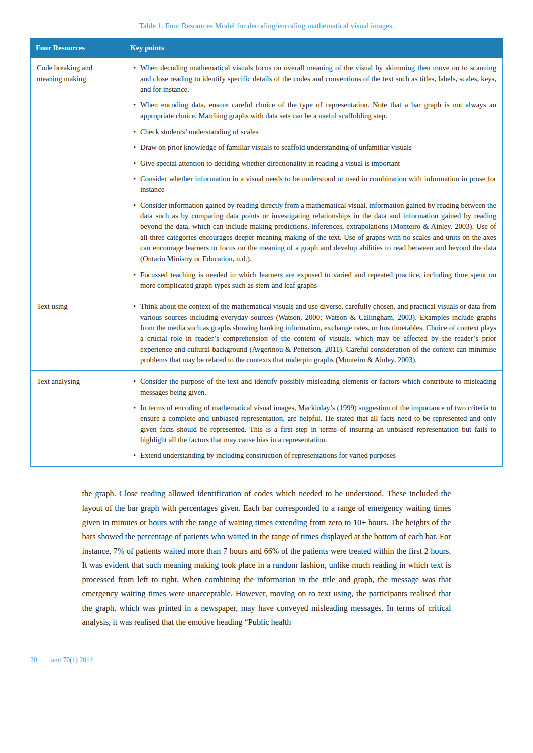Table 1. Four Resources Model for decoding/encoding mathematical visual images.
| Four Resources | Key points |
| --- | --- |
| Code breaking and meaning making | When decoding mathematical visuals focus on overall meaning of the visual by skimming then move on to scanning and close reading to identify specific details of the codes and conventions of the text such as titles, labels, scales, keys, and for instance. When encoding data, ensure careful choice of the type of representation. Note that a bar graph is not always an appropriate choice. Matching graphs with data sets can be a useful scaffolding step. Check students’ understanding of scales Draw on prior knowledge of familiar visuals to scaffold understanding of unfamiliar visuals Give special attention to deciding whether directionality in reading a visual is important Consider whether information in a visual needs to be understood or used in combination with information in prose for instance Consider information gained by reading directly from a mathematical visual, information gained by reading between the data such as by comparing data points or investigating relationships in the data and information gained by reading beyond the data, which can include making predictions, inferences, extrapolations (Monteiro & Ainley, 2003). Use of all three categories encourages deeper meaning-making of the text. Use of graphs with no scales and units on the axes can encourage learners to focus on the meaning of a graph and develop abilities to read between and beyond the data (Ontario Ministry or Education, n.d.). Focussed teaching is needed in which learners are exposed to varied and repeated practice, including time spent on more complicated graph-types such as stem-and leaf graphs |
| Text using | Think about the context of the mathematical visuals and use diverse, carefully chosen, and practical visuals or data from various sources including everyday sources (Watson, 2000; Watson & Callingham, 2003). Examples include graphs from the media such as graphs showing banking information, exchange rates, or bus timetables. Choice of context plays a crucial role in reader’s comprehension of the content of visuals, which may be affected by the reader’s prior experience and cultural background (Avgerinou & Petterson, 2011). Careful consideration of the context can minimise problems that may be related to the contexts that underpin graphs (Monteiro & Ainley, 2003). |
| Text analysing | Consider the purpose of the text and identify possibly misleading elements or factors which contribute to misleading messages being given. In terms of encoding of mathematical visual images, Mackinlay’s (1999) suggestion of the importance of two criteria to ensure a complete and unbiased representation, are helpful. He stated that all facts need to be represented and only given facts should be represented. This is a first step in terms of insuring an unbiased representation but fails to highlight all the factors that may cause bias in a representation. Extend understanding by including construction of representations for varied purposes |
the graph. Close reading allowed identification of codes which needed to be understood. These included the layout of the bar graph with percentages given. Each bar corresponded to a range of emergency waiting times given in minutes or hours with the range of waiting times extending from zero to 10+ hours. The heights of the bars showed the percentage of patients who waited in the range of times displayed at the bottom of each bar. For instance, 7% of patients waited more than 7 hours and 66% of the patients were treated within the first 2 hours. It was evident that such meaning making took place in a random fashion, unlike much reading in which text is processed from left to right. When combining the information in the title and graph, the message was that emergency waiting times were unacceptable. However, moving on to text using, the participants realised that the graph, which was printed in a newspaper, may have conveyed misleading messages. In terms of critical analysis, it was realised that the emotive heading “Public health
20 amt 70(1) 2014